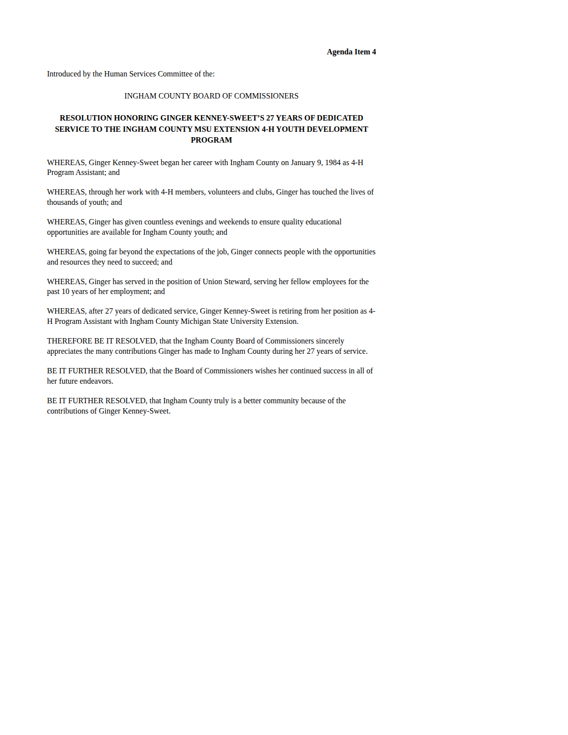Agenda Item 4
Introduced by the Human Services Committee of the:
INGHAM COUNTY BOARD OF COMMISSIONERS
Resolution Honoring Ginger Kenney-Sweet’s 27 Years of Dedicated Service to the Ingham County MSU Extension 4-H Youth Development Program
WHEREAS, Ginger Kenney-Sweet began her career with Ingham County on January 9, 1984 as 4-H Program Assistant; and
WHEREAS, through her work with 4-H members, volunteers and clubs, Ginger has touched the lives of thousands of youth; and
WHEREAS, Ginger has given countless evenings and weekends to ensure quality educational opportunities are available for Ingham County youth; and
WHEREAS, going far beyond the expectations of the job, Ginger connects people with the opportunities and resources they need to succeed; and
WHEREAS, Ginger has served in the position of Union Steward, serving her fellow employees for the past 10 years of her employment; and
WHEREAS, after 27 years of dedicated service, Ginger Kenney-Sweet is retiring from her position as 4-H Program Assistant with Ingham County Michigan State University Extension.
THEREFORE BE IT RESOLVED, that the Ingham County Board of Commissioners sincerely appreciates the many contributions Ginger has made to Ingham County during her 27 years of service.
BE IT FURTHER RESOLVED, that the Board of Commissioners wishes her continued success in all of her future endeavors.
BE IT FURTHER RESOLVED, that Ingham County truly is a better community because of the contributions of Ginger Kenney-Sweet.